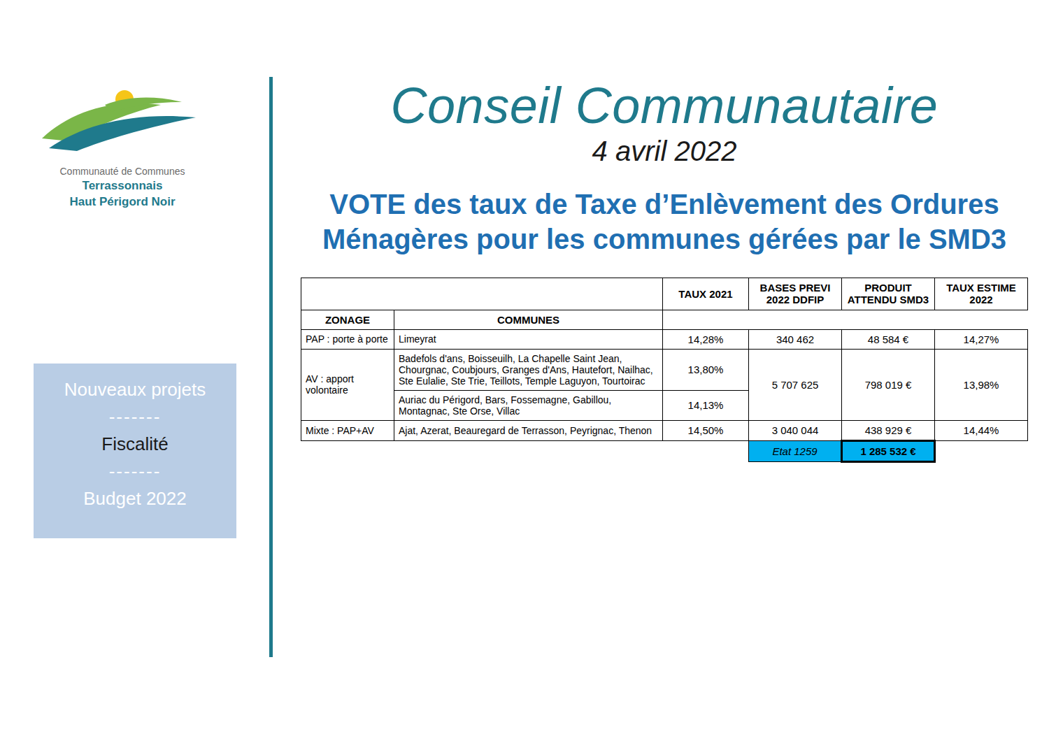Communauté de Communes
Terrassonnais
Haut Périgord Noir
Nouveaux projets
-------
Fiscalité
-------
Budget 2022
Conseil Communautaire
4 avril 2022
VOTE des taux de Taxe d’Enlèvement des Ordures Ménagères pour les communes gérées par le SMD3
| | TAUX 2021 | BASES PREVI 2022 DDFIP | PRODUIT ATTENDU SMD3 | TAUX ESTIME 2022 |
| --- | --- | --- | --- | --- |
| ZONAGE | COMMUNES | |
| PAP : porte à porte | Limeyrat | 14,28% | 340 462 | 48 584 € | 14,27% |
| AV : apport volontaire | Badefols d'ans, Boisseuilh, La Chapelle Saint Jean, Chourgnac, Coubjours, Granges d'Ans, Hautefort, Nailhac, Ste Eulalie, Ste Trie, Teillots, Temple Laguyon, Tourtoirac | 13,80% | 5 707 625 | 798 019 € | 13,98% |
| Auriac du Périgord, Bars, Fossemagne, Gabillou, Montagnac, Ste Orse, Villac | 14,13% |
| Mixte : PAP+AV | Ajat, Azerat, Beauregard de Terrasson, Peyrignac, Thenon | 14,50% | 3 040 044 | 438 929 € | 14,44% |
| | | | Etat 1259 | 1 285 532 € | |